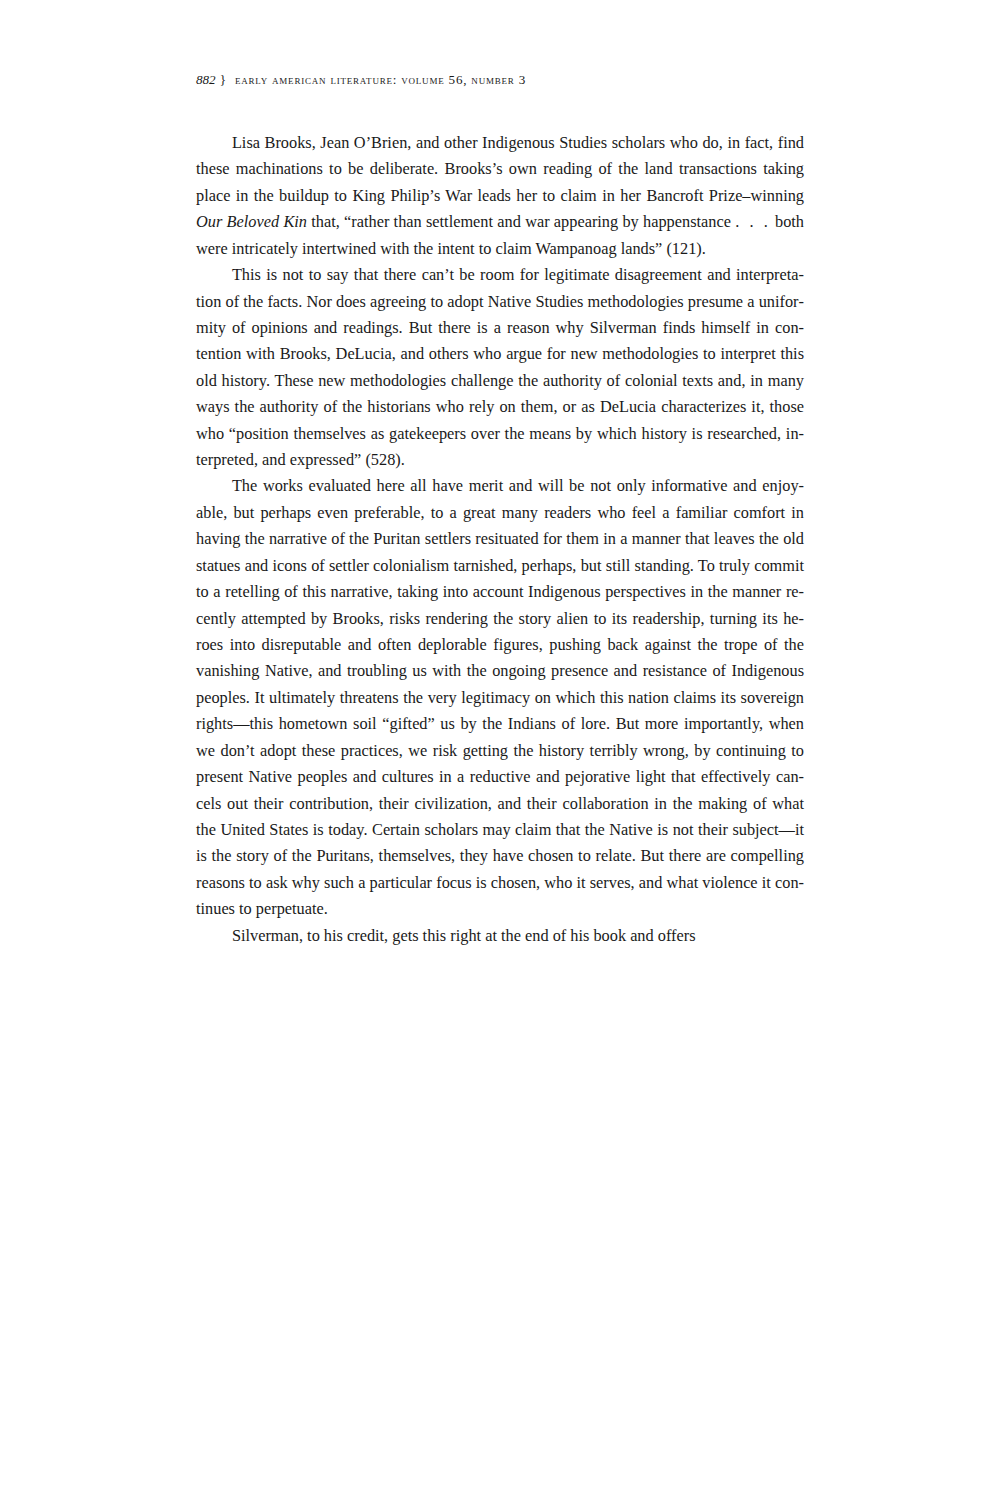882 } early american literature: volume 56, number 3
Lisa Brooks, Jean O’Brien, and other Indigenous Studies scholars who do, in fact, find these machinations to be deliberate. Brooks’s own reading of the land transactions taking place in the buildup to King Philip’s War leads her to claim in her Bancroft Prize–winning Our Beloved Kin that, “rather than settlement and war appearing by happenstance . . . both were intricately intertwined with the intent to claim Wampanoag lands” (121).
This is not to say that there can’t be room for legitimate disagreement and interpretation of the facts. Nor does agreeing to adopt Native Studies methodologies presume a uniformity of opinions and readings. But there is a reason why Silverman finds himself in contention with Brooks, DeLucia, and others who argue for new methodologies to interpret this old history. These new methodologies challenge the authority of colonial texts and, in many ways the authority of the historians who rely on them, or as DeLucia characterizes it, those who “position themselves as gatekeepers over the means by which history is researched, interpreted, and expressed” (528).
The works evaluated here all have merit and will be not only informative and enjoyable, but perhaps even preferable, to a great many readers who feel a familiar comfort in having the narrative of the Puritan settlers resituated for them in a manner that leaves the old statues and icons of settler colonialism tarnished, perhaps, but still standing. To truly commit to a retelling of this narrative, taking into account Indigenous perspectives in the manner recently attempted by Brooks, risks rendering the story alien to its readership, turning its heroes into disreputable and often deplorable figures, pushing back against the trope of the vanishing Native, and troubling us with the ongoing presence and resistance of Indigenous peoples. It ultimately threatens the very legitimacy on which this nation claims its sovereign rights—this hometown soil “gifted” us by the Indians of lore. But more importantly, when we don’t adopt these practices, we risk getting the history terribly wrong, by continuing to present Native peoples and cultures in a reductive and pejorative light that effectively cancels out their contribution, their civilization, and their collaboration in the making of what the United States is today. Certain scholars may claim that the Native is not their subject—it is the story of the Puritans, themselves, they have chosen to relate. But there are compelling reasons to ask why such a particular focus is chosen, who it serves, and what violence it continues to perpetuate.
Silverman, to his credit, gets this right at the end of his book and offers